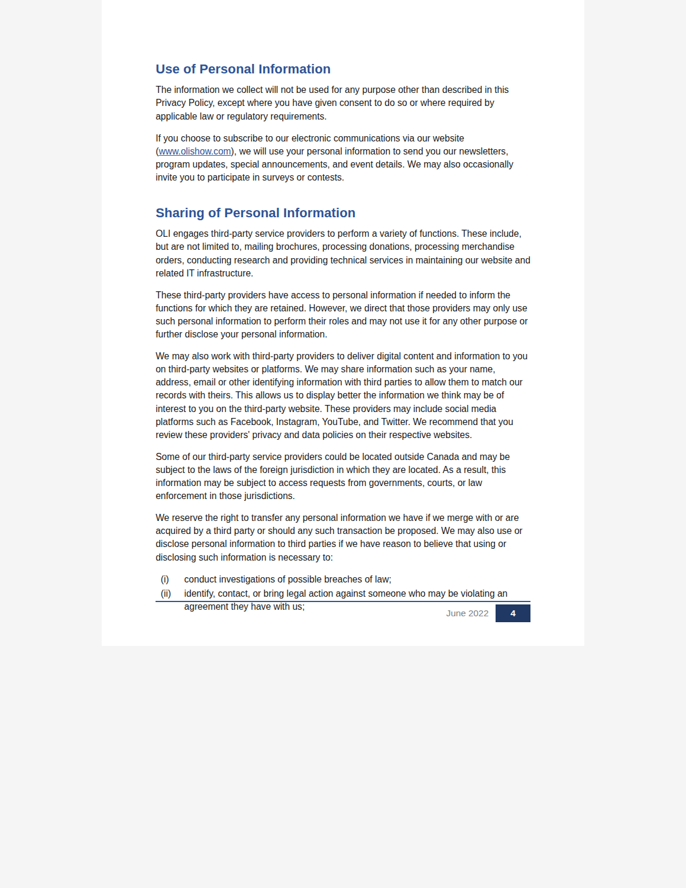Use of Personal Information
The information we collect will not be used for any purpose other than described in this Privacy Policy, except where you have given consent to do so or where required by applicable law or regulatory requirements.
If you choose to subscribe to our electronic communications via our website (www.olishow.com), we will use your personal information to send you our newsletters, program updates, special announcements, and event details. We may also occasionally invite you to participate in surveys or contests.
Sharing of Personal Information
OLI engages third-party service providers to perform a variety of functions. These include, but are not limited to, mailing brochures, processing donations, processing merchandise orders, conducting research and providing technical services in maintaining our website and related IT infrastructure.
These third-party providers have access to personal information if needed to inform the functions for which they are retained. However, we direct that those providers may only use such personal information to perform their roles and may not use it for any other purpose or further disclose your personal information.
We may also work with third-party providers to deliver digital content and information to you on third-party websites or platforms. We may share information such as your name, address, email or other identifying information with third parties to allow them to match our records with theirs. This allows us to display better the information we think may be of interest to you on the third-party website. These providers may include social media platforms such as Facebook, Instagram, YouTube, and Twitter. We recommend that you review these providers' privacy and data policies on their respective websites.
Some of our third-party service providers could be located outside Canada and may be subject to the laws of the foreign jurisdiction in which they are located. As a result, this information may be subject to access requests from governments, courts, or law enforcement in those jurisdictions.
We reserve the right to transfer any personal information we have if we merge with or are acquired by a third party or should any such transaction be proposed. We may also use or disclose personal information to third parties if we have reason to believe that using or disclosing such information is necessary to:
(i) conduct investigations of possible breaches of law;
(ii) identify, contact, or bring legal action against someone who may be violating an agreement they have with us;
June 2022
4